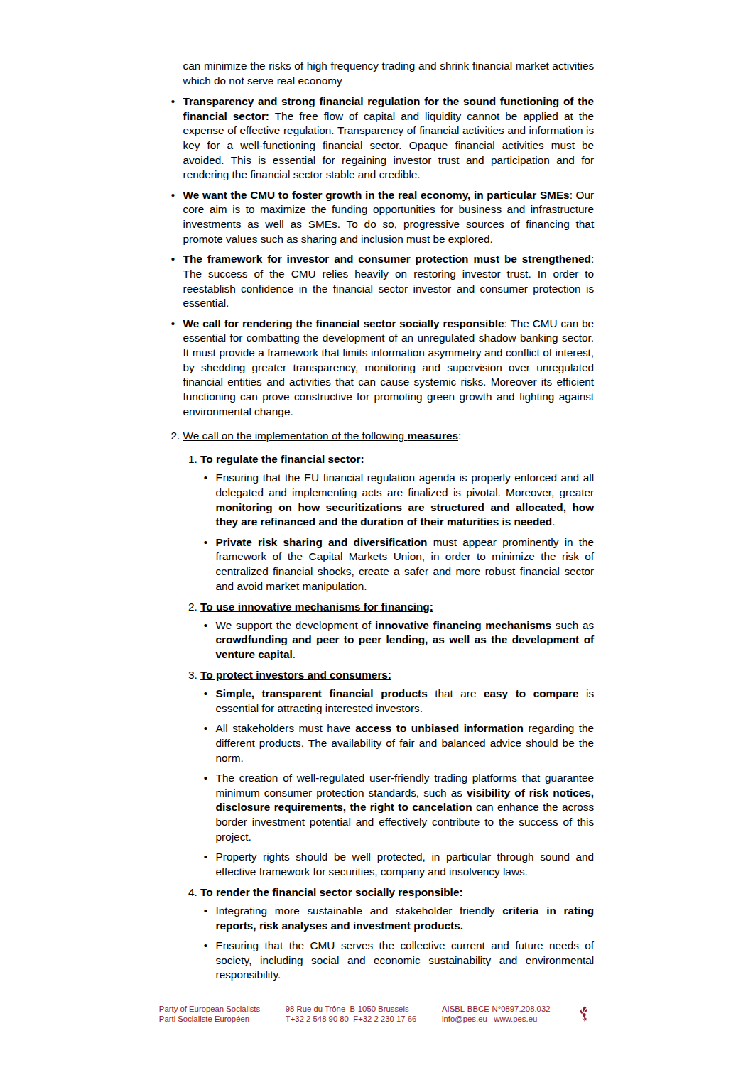can minimize the risks of high frequency trading and shrink financial market activities which do not serve real economy
Transparency and strong financial regulation for the sound functioning of the financial sector: The free flow of capital and liquidity cannot be applied at the expense of effective regulation. Transparency of financial activities and information is key for a well-functioning financial sector. Opaque financial activities must be avoided. This is essential for regaining investor trust and participation and for rendering the financial sector stable and credible.
We want the CMU to foster growth in the real economy, in particular SMEs: Our core aim is to maximize the funding opportunities for business and infrastructure investments as well as SMEs. To do so, progressive sources of financing that promote values such as sharing and inclusion must be explored.
The framework for investor and consumer protection must be strengthened: The success of the CMU relies heavily on restoring investor trust. In order to reestablish confidence in the financial sector investor and consumer protection is essential.
We call for rendering the financial sector socially responsible: The CMU can be essential for combatting the development of an unregulated shadow banking sector. It must provide a framework that limits information asymmetry and conflict of interest, by shedding greater transparency, monitoring and supervision over unregulated financial entities and activities that can cause systemic risks. Moreover its efficient functioning can prove constructive for promoting green growth and fighting against environmental change.
We call on the implementation of the following measures:
To regulate the financial sector:
Ensuring that the EU financial regulation agenda is properly enforced and all delegated and implementing acts are finalized is pivotal. Moreover, greater monitoring on how securitizations are structured and allocated, how they are refinanced and the duration of their maturities is needed.
Private risk sharing and diversification must appear prominently in the framework of the Capital Markets Union, in order to minimize the risk of centralized financial shocks, create a safer and more robust financial sector and avoid market manipulation.
To use innovative mechanisms for financing:
We support the development of innovative financing mechanisms such as crowdfunding and peer to peer lending, as well as the development of venture capital.
To protect investors and consumers:
Simple, transparent financial products that are easy to compare is essential for attracting interested investors.
All stakeholders must have access to unbiased information regarding the different products. The availability of fair and balanced advice should be the norm.
The creation of well-regulated user-friendly trading platforms that guarantee minimum consumer protection standards, such as visibility of risk notices, disclosure requirements, the right to cancelation can enhance the across border investment potential and effectively contribute to the success of this project.
Property rights should be well protected, in particular through sound and effective framework for securities, company and insolvency laws.
To render the financial sector socially responsible:
Integrating more sustainable and stakeholder friendly criteria in rating reports, risk analyses and investment products.
Ensuring that the CMU serves the collective current and future needs of society, including social and economic sustainability and environmental responsibility.
Party of European Socialists
Parti Socialiste Européen
98 Rue du Trône B-1050 Brussels
T+32 2 548 90 80 F+32 2 230 17 66
AISBL-BBCE-N°0897.208.032
info@pes.eu www.pes.eu